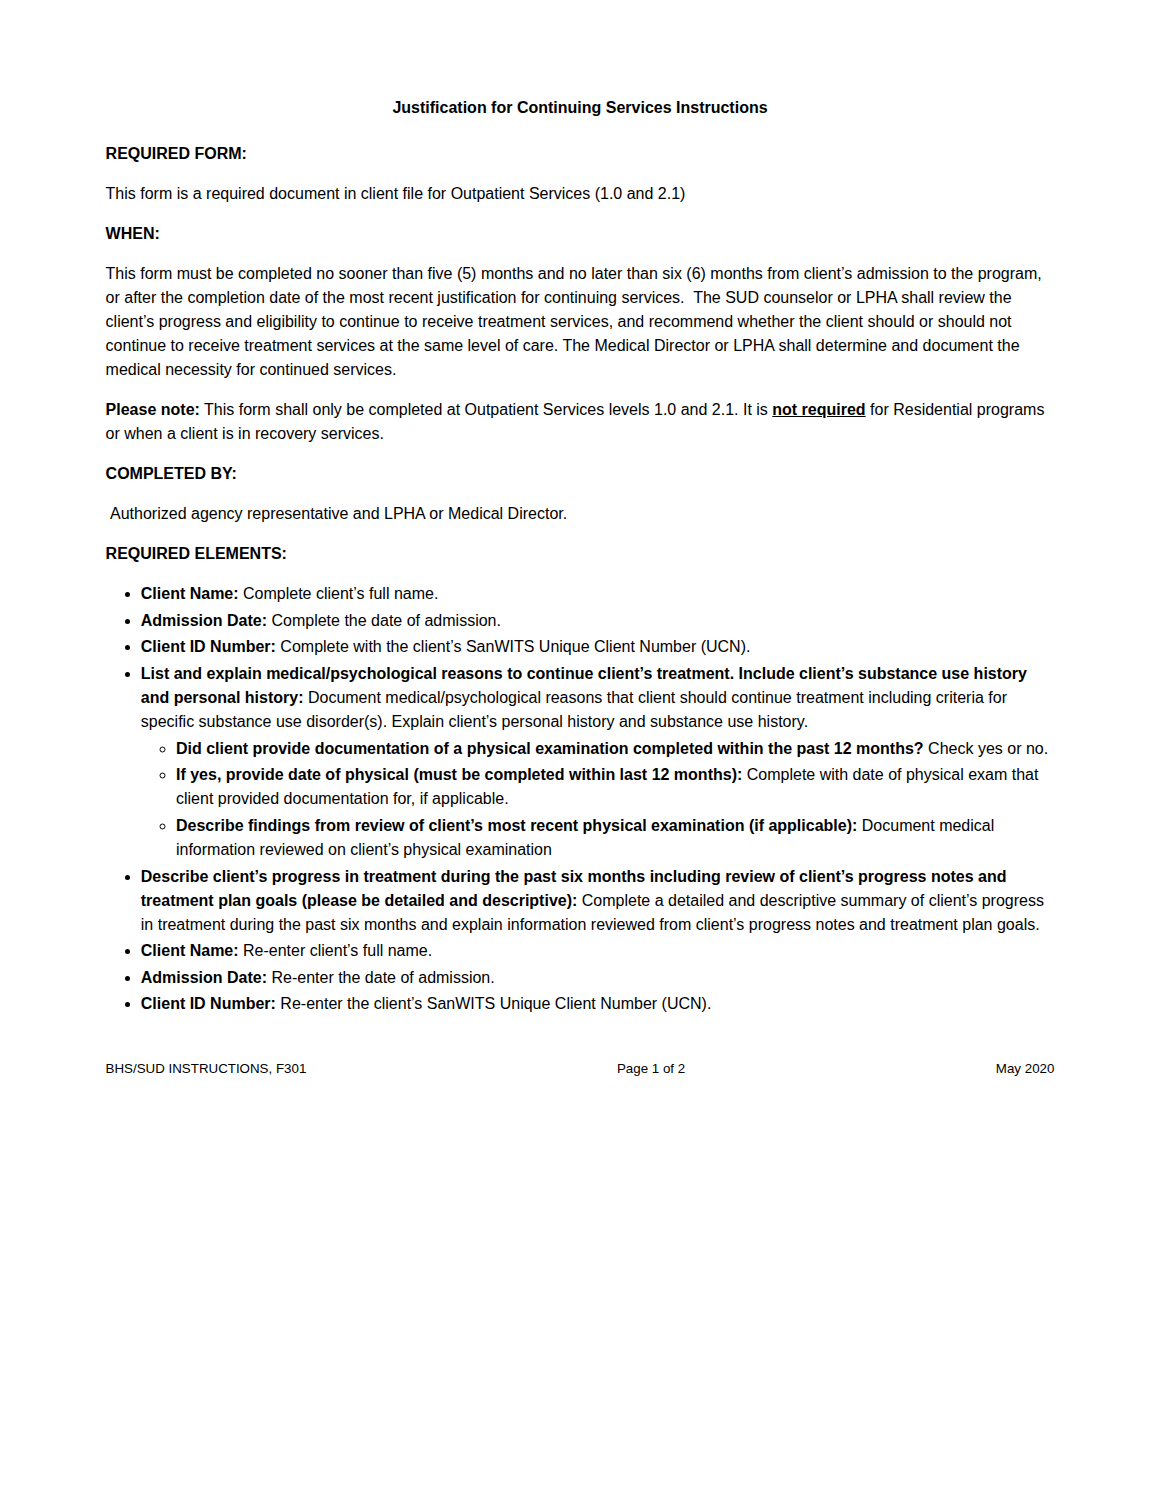Justification for Continuing Services Instructions
REQUIRED FORM:
This form is a required document in client file for Outpatient Services (1.0 and 2.1)
WHEN:
This form must be completed no sooner than five (5) months and no later than six (6) months from client’s admission to the program, or after the completion date of the most recent justification for continuing services. The SUD counselor or LPHA shall review the client’s progress and eligibility to continue to receive treatment services, and recommend whether the client should or should not continue to receive treatment services at the same level of care. The Medical Director or LPHA shall determine and document the medical necessity for continued services.
Please note: This form shall only be completed at Outpatient Services levels 1.0 and 2.1. It is not required for Residential programs or when a client is in recovery services.
COMPLETED BY:
Authorized agency representative and LPHA or Medical Director.
REQUIRED ELEMENTS:
Client Name: Complete client’s full name.
Admission Date: Complete the date of admission.
Client ID Number: Complete with the client’s SanWITS Unique Client Number (UCN).
List and explain medical/psychological reasons to continue client’s treatment. Include client’s substance use history and personal history: Document medical/psychological reasons that client should continue treatment including criteria for specific substance use disorder(s). Explain client’s personal history and substance use history.
Did client provide documentation of a physical examination completed within the past 12 months? Check yes or no.
If yes, provide date of physical (must be completed within last 12 months): Complete with date of physical exam that client provided documentation for, if applicable.
Describe findings from review of client’s most recent physical examination (if applicable): Document medical information reviewed on client’s physical examination
Describe client’s progress in treatment during the past six months including review of client’s progress notes and treatment plan goals (please be detailed and descriptive): Complete a detailed and descriptive summary of client’s progress in treatment during the past six months and explain information reviewed from client’s progress notes and treatment plan goals.
Client Name: Re-enter client’s full name.
Admission Date: Re-enter the date of admission.
Client ID Number: Re-enter the client’s SanWITS Unique Client Number (UCN).
BHS/SUD INSTRUCTIONS, F301 Page 1 of 2 May 2020